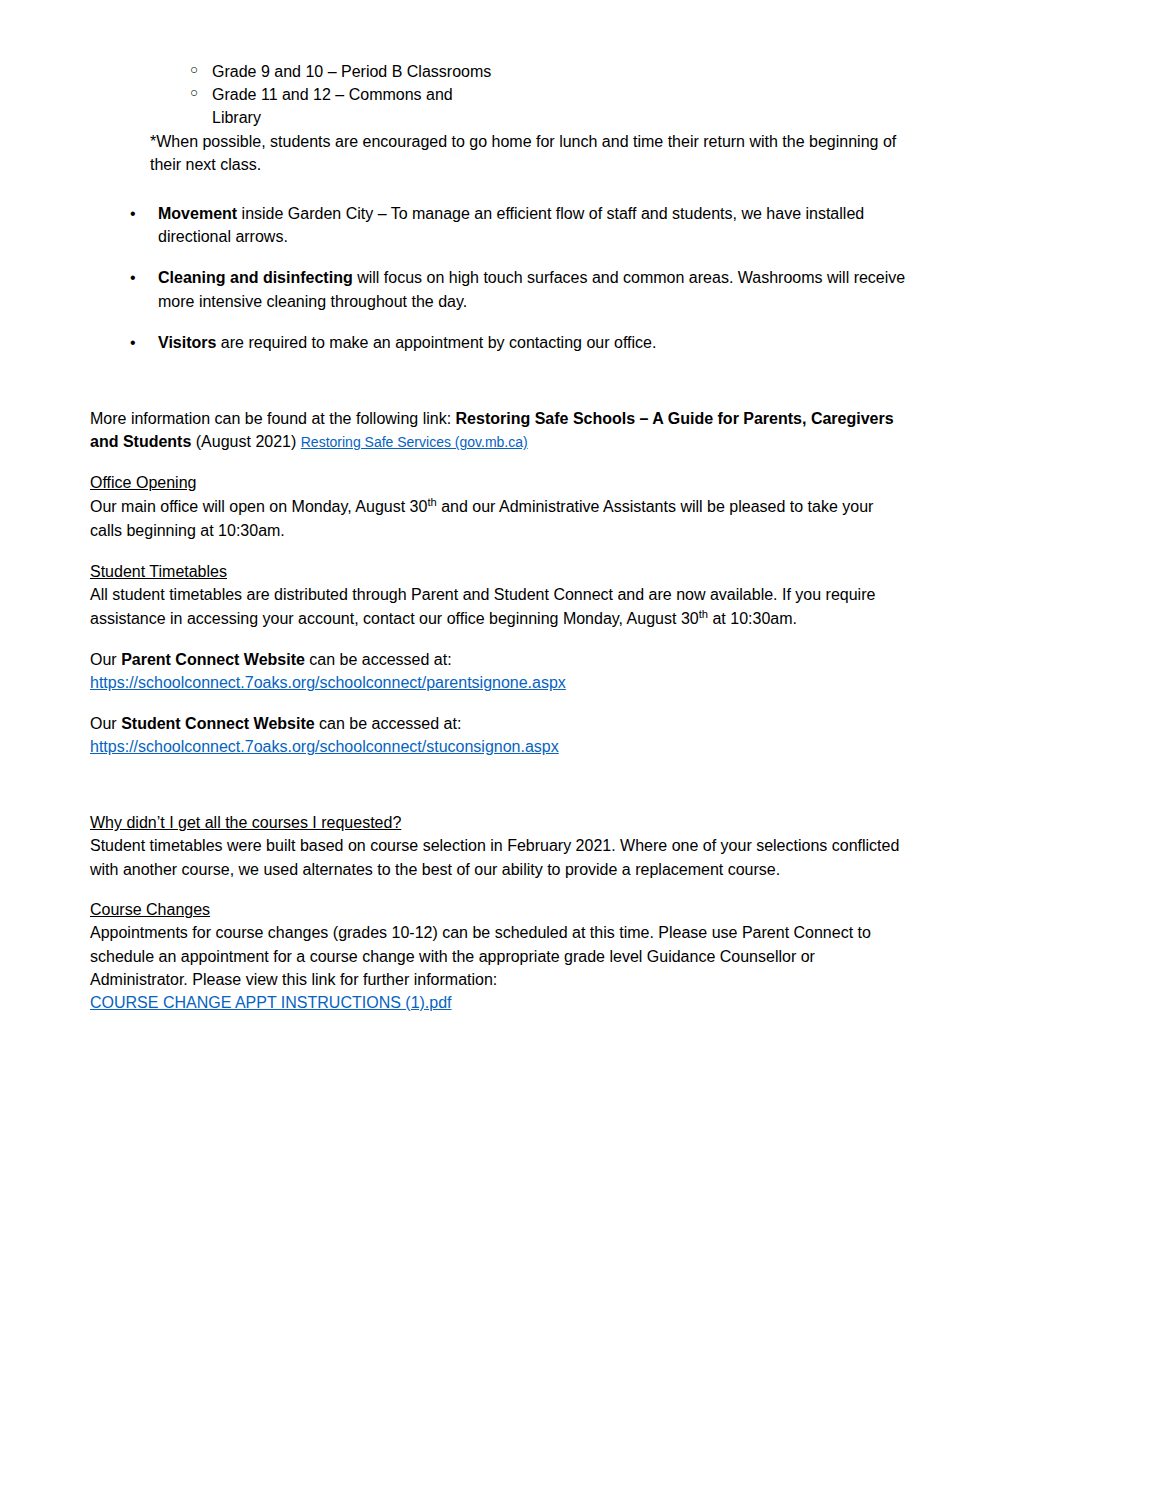Grade 9 and 10 – Period B Classrooms
Grade 11 and 12 – Commons and
Library
*When possible, students are encouraged to go home for lunch and time their return with the beginning of their next class.
Movement inside Garden City – To manage an efficient flow of staff and students, we have installed directional arrows.
Cleaning and disinfecting will focus on high touch surfaces and common areas. Washrooms will receive more intensive cleaning throughout the day.
Visitors are required to make an appointment by contacting our office.
More information can be found at the following link: Restoring Safe Schools – A Guide for Parents, Caregivers and Students (August 2021) Restoring Safe Services (gov.mb.ca)
Office Opening
Our main office will open on Monday, August 30th and our Administrative Assistants will be pleased to take your calls beginning at 10:30am.
Student Timetables
All student timetables are distributed through Parent and Student Connect and are now available. If you require assistance in accessing your account, contact our office beginning Monday, August 30th at 10:30am.
Our Parent Connect Website can be accessed at:
https://schoolconnect.7oaks.org/schoolconnect/parentsignone.aspx
Our Student Connect Website can be accessed at:
https://schoolconnect.7oaks.org/schoolconnect/stuconsignon.aspx
Why didn’t I get all the courses I requested?
Student timetables were built based on course selection in February 2021. Where one of your selections conflicted with another course, we used alternates to the best of our ability to provide a replacement course.
Course Changes
Appointments for course changes (grades 10-12) can be scheduled at this time. Please use Parent Connect to schedule an appointment for a course change with the appropriate grade level Guidance Counsellor or Administrator. Please view this link for further information:
COURSE CHANGE APPT INSTRUCTIONS (1).pdf